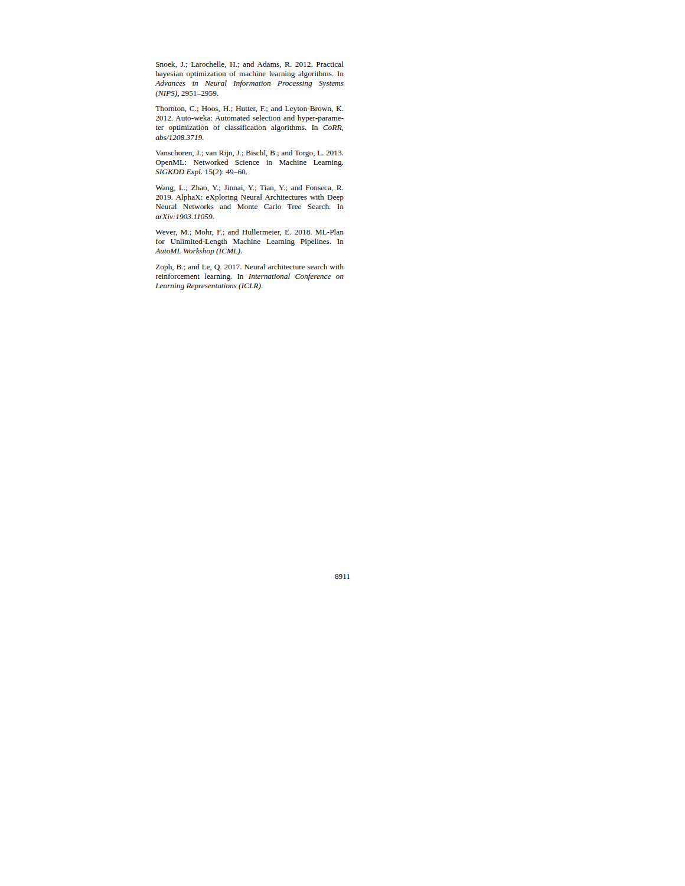Snoek, J.; Larochelle, H.; and Adams, R. 2012. Practical bayesian optimization of machine learning algorithms. In Advances in Neural Information Processing Systems (NIPS), 2951–2959.
Thornton, C.; Hoos, H.; Hutter, F.; and Leyton-Brown, K. 2012. Auto-weka: Automated selection and hyper-parameter optimization of classification algorithms. In CoRR, abs/1208.3719.
Vanschoren, J.; van Rijn, J.; Bischl, B.; and Torgo, L. 2013. OpenML: Networked Science in Machine Learning. SIGKDD Expl. 15(2): 49–60.
Wang, L.; Zhao, Y.; Jinnai, Y.; Tian, Y.; and Fonseca, R. 2019. AlphaX: eXploring Neural Architectures with Deep Neural Networks and Monte Carlo Tree Search. In arXiv:1903.11059.
Wever, M.; Mohr, F.; and Hullermeier, E. 2018. ML-Plan for Unlimited-Length Machine Learning Pipelines. In AutoML Workshop (ICML).
Zoph, B.; and Le, Q. 2017. Neural architecture search with reinforcement learning. In International Conference on Learning Representations (ICLR).
8911